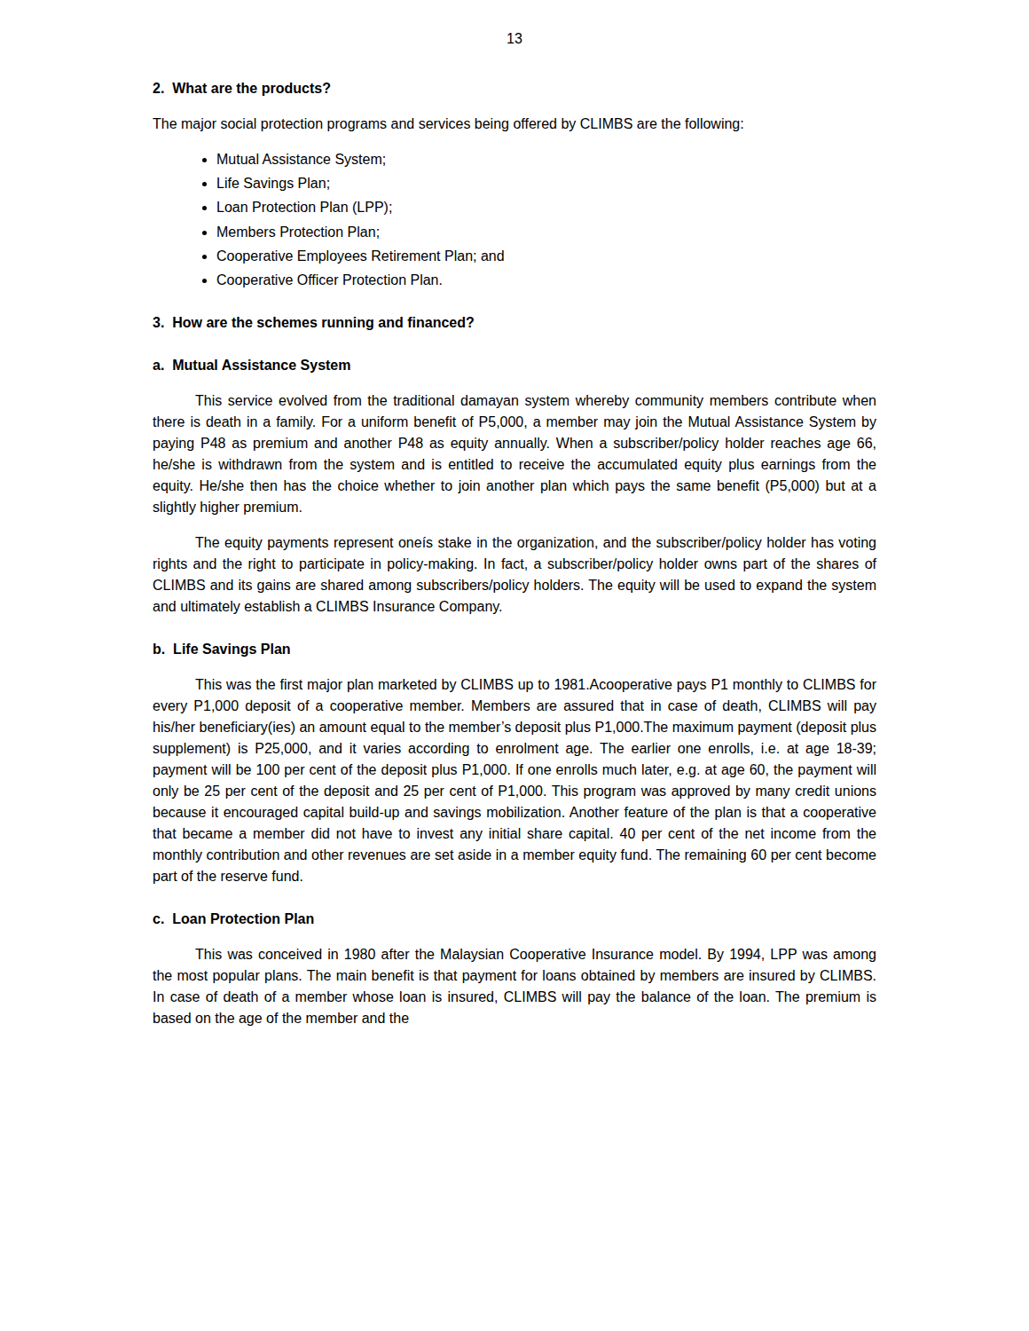13
2. What are the products?
The major social protection programs and services being offered by CLIMBS are the following:
Mutual Assistance System;
Life Savings Plan;
Loan Protection Plan (LPP);
Members Protection Plan;
Cooperative Employees Retirement Plan; and
Cooperative Officer Protection Plan.
3. How are the schemes running and financed?
a. Mutual Assistance System
This service evolved from the traditional damayan system whereby community members contribute when there is death in a family. For a uniform benefit of P5,000, a member may join the Mutual Assistance System by paying P48 as premium and another P48 as equity annually. When a subscriber/policy holder reaches age 66, he/she is withdrawn from the system and is entitled to receive the accumulated equity plus earnings from the equity. He/she then has the choice whether to join another plan which pays the same benefit (P5,000) but at a slightly higher premium.
The equity payments represent oneís stake in the organization, and the subscriber/policy holder has voting rights and the right to participate in policy-making. In fact, a subscriber/policy holder owns part of the shares of CLIMBS and its gains are shared among subscribers/policy holders. The equity will be used to expand the system and ultimately establish a CLIMBS Insurance Company.
b. Life Savings Plan
This was the first major plan marketed by CLIMBS up to 1981.Acooperative pays P1 monthly to CLIMBS for every P1,000 deposit of a cooperative member. Members are assured that in case of death, CLIMBS will pay his/her beneficiary(ies) an amount equal to the member’s deposit plus P1,000.The maximum payment (deposit plus supplement) is P25,000, and it varies according to enrolment age. The earlier one enrolls, i.e. at age 18-39; payment will be 100 per cent of the deposit plus P1,000. If one enrolls much later, e.g. at age 60, the payment will only be 25 per cent of the deposit and 25 per cent of P1,000. This program was approved by many credit unions because it encouraged capital build-up and savings mobilization. Another feature of the plan is that a cooperative that became a member did not have to invest any initial share capital. 40 per cent of the net income from the monthly contribution and other revenues are set aside in a member equity fund. The remaining 60 per cent become part of the reserve fund.
c. Loan Protection Plan
This was conceived in 1980 after the Malaysian Cooperative Insurance model. By 1994, LPP was among the most popular plans. The main benefit is that payment for loans obtained by members are insured by CLIMBS. In case of death of a member whose loan is insured, CLIMBS will pay the balance of the loan. The premium is based on the age of the member and the